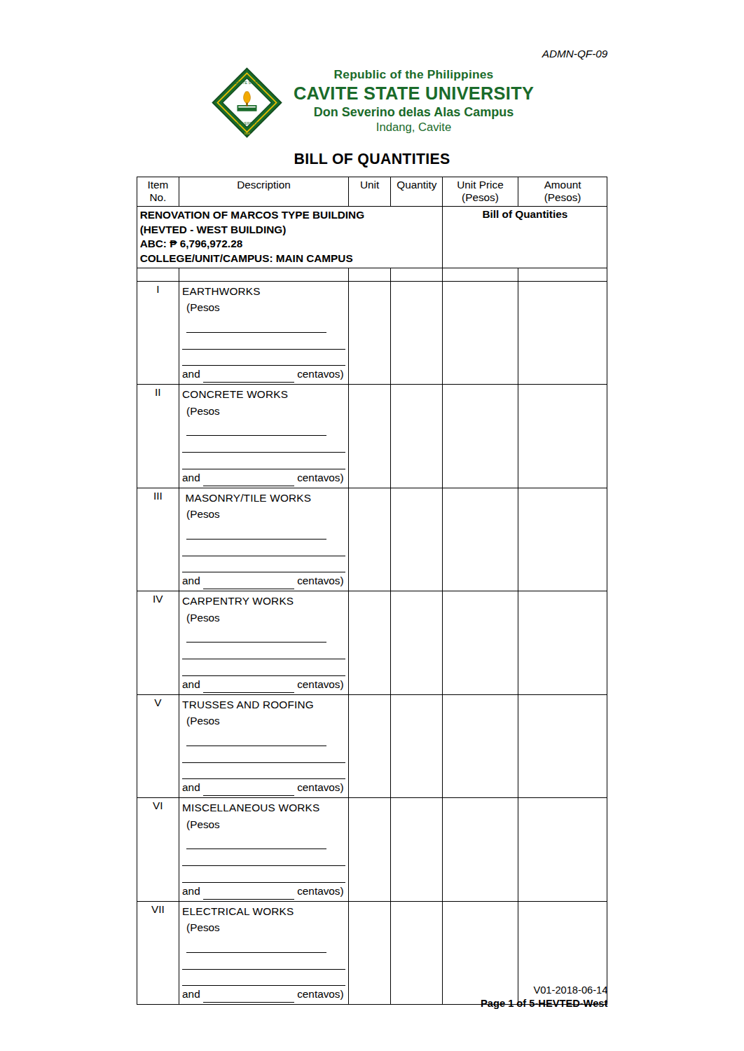ADMN-QF-09
CAVITE STATE UNIVERSITY 1906
Republic of the Philippines
CAVITE STATE UNIVERSITY
Don Severino delas Alas Campus
Indang, Cavite
BILL OF QUANTITIES
| RENOVATION OF MARCOS TYPE BUILDING (HEVTED - WEST BUILDING) ABC: ₱ 6,796,972.28 COLLEGE/UNIT/CAMPUS: MAIN CAMPUS | Bill of Quantities |
| Item No. | Description | Unit | Quantity | Unit Price (Pesos) | Amount (Pesos) |
| I | EARTHWORKS (Pesos and centavos) | | | | |
| II | CONCRETE WORKS (Pesos and centavos) | | | | |
| III | MASONRY/TILE WORKS (Pesos and centavos) | | | | |
| IV | CARPENTRY WORKS (Pesos and centavos) | | | | |
| V | TRUSSES AND ROOFING (Pesos and centavos) | | | | |
| VI | MISCELLANEOUS WORKS (Pesos and centavos) | | | | |
| VII | ELECTRICAL WORKS (Pesos and centavos) | | | | |
V01-2018-06-14
Page 1 of 5-HEVTED-West